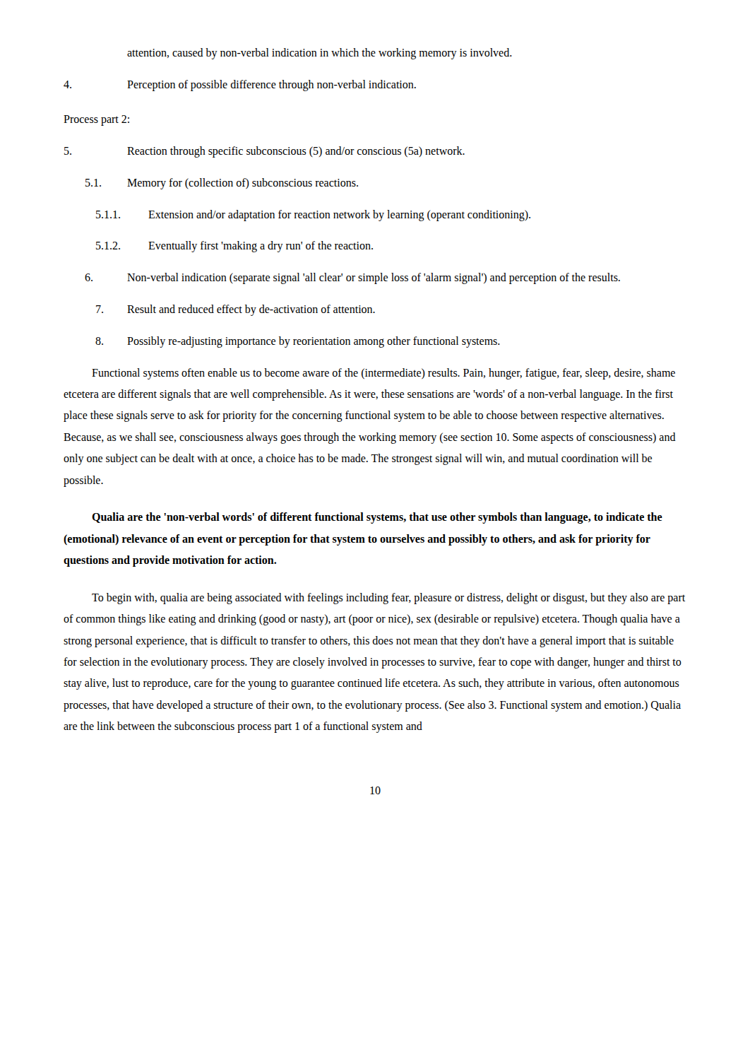attention, caused by non-verbal indication in which the working memory is involved.
4. Perception of possible difference through non-verbal indication.
Process part 2:
5. Reaction through specific subconscious (5) and/or conscious (5a) network.
5.1. Memory for (collection of) subconscious reactions.
5.1.1. Extension and/or adaptation for reaction network by learning (operant conditioning).
5.1.2. Eventually first 'making a dry run' of the reaction.
6. Non-verbal indication (separate signal 'all clear' or simple loss of 'alarm signal') and perception of the results.
7. Result and reduced effect by de-activation of attention.
8. Possibly re-adjusting importance by reorientation among other functional systems.
Functional systems often enable us to become aware of the (intermediate) results. Pain, hunger, fatigue, fear, sleep, desire, shame etcetera are different signals that are well comprehensible. As it were, these sensations are 'words' of a non-verbal language. In the first place these signals serve to ask for priority for the concerning functional system to be able to choose between respective alternatives. Because, as we shall see, consciousness always goes through the working memory (see section 10. Some aspects of consciousness) and only one subject can be dealt with at once, a choice has to be made. The strongest signal will win, and mutual coordination will be possible.
Qualia are the 'non-verbal words' of different functional systems, that use other symbols than language, to indicate the (emotional) relevance of an event or perception for that system to ourselves and possibly to others, and ask for priority for questions and provide motivation for action.
To begin with, qualia are being associated with feelings including fear, pleasure or distress, delight or disgust, but they also are part of common things like eating and drinking (good or nasty), art (poor or nice), sex (desirable or repulsive) etcetera. Though qualia have a strong personal experience, that is difficult to transfer to others, this does not mean that they don't have a general import that is suitable for selection in the evolutionary process. They are closely involved in processes to survive, fear to cope with danger, hunger and thirst to stay alive, lust to reproduce, care for the young to guarantee continued life etcetera. As such, they attribute in various, often autonomous processes, that have developed a structure of their own, to the evolutionary process. (See also 3. Functional system and emotion.) Qualia are the link between the subconscious process part 1 of a functional system and
10